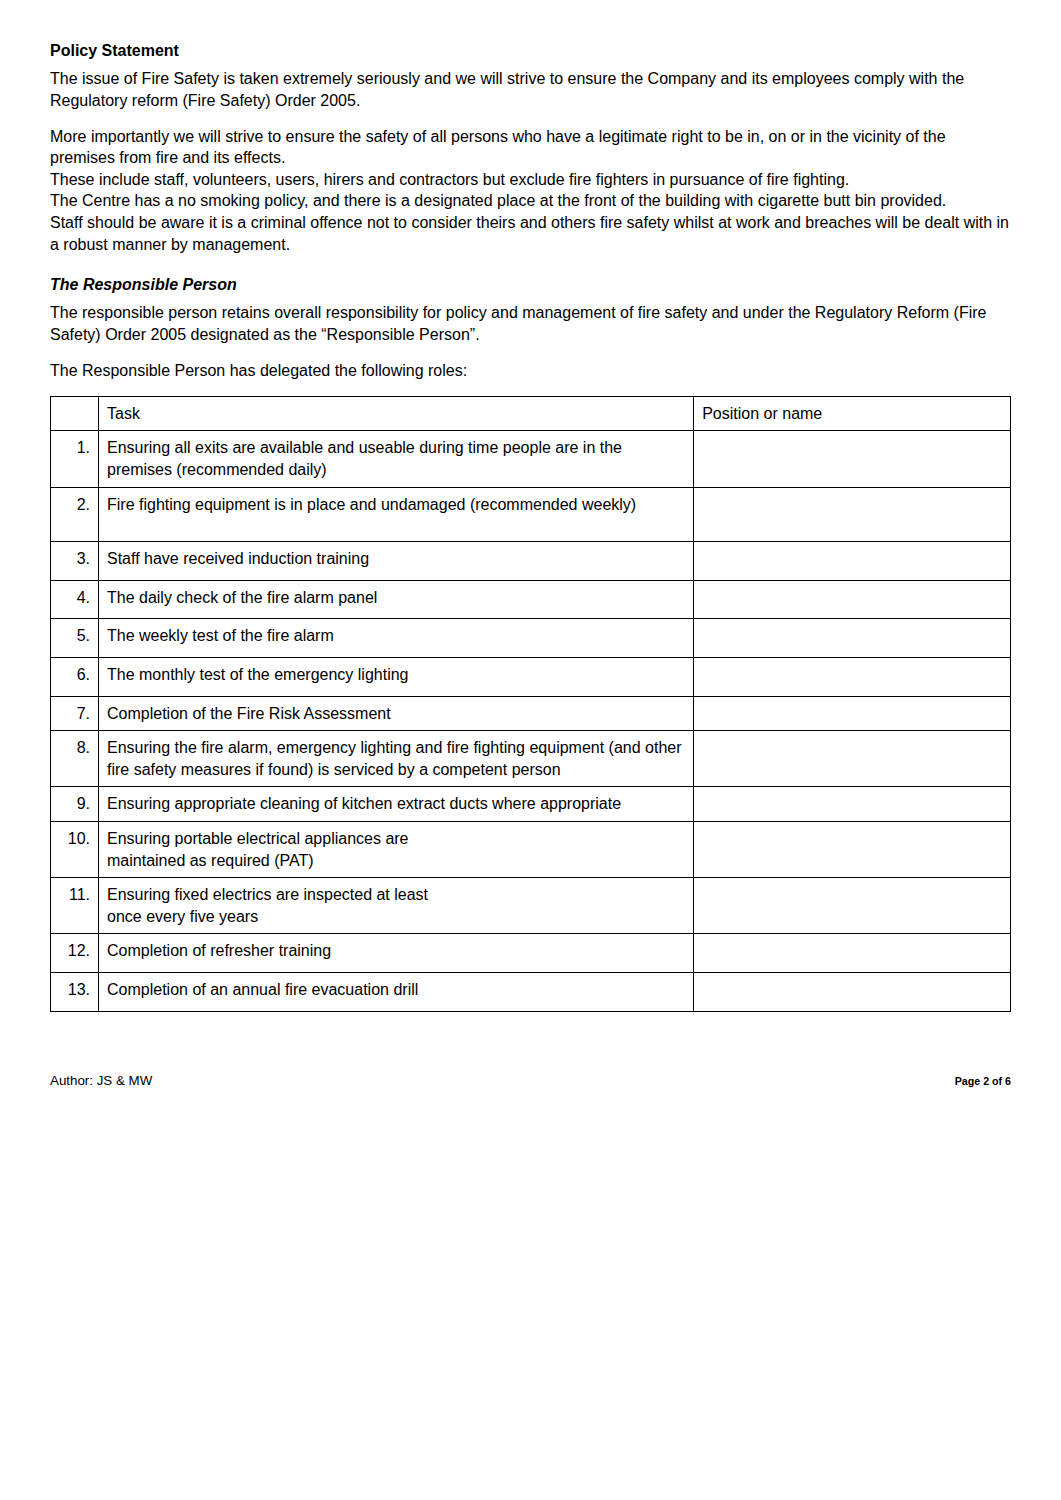Policy Statement
The issue of Fire Safety is taken extremely seriously and we will strive to ensure the Company and its employees comply with the Regulatory reform (Fire Safety) Order 2005.
More importantly we will strive to ensure the safety of all persons who have a legitimate right to be in, on or in the vicinity of the premises from fire and its effects.
These include staff, volunteers, users, hirers and contractors but exclude fire fighters in pursuance of fire fighting.
The Centre has a no smoking policy, and there is a designated place at the front of the building with cigarette butt bin provided.
Staff should be aware it is a criminal offence not to consider theirs and others fire safety whilst at work and breaches will be dealt with in a robust manner by management.
The Responsible Person
The responsible person retains overall responsibility for policy and management of fire safety and under the Regulatory Reform (Fire Safety) Order 2005 designated as the “Responsible Person”.
The Responsible Person has delegated the following roles:
| | Task | Position or name |
| --- | --- | --- |
| 1. | Ensuring all exits are available and useable during time people are in the premises (recommended daily) | |
| 2. | Fire fighting equipment is in place and undamaged (recommended weekly) | |
| 3. | Staff have received induction training | |
| 4. | The daily check of the fire alarm panel | |
| 5. | The weekly test of the fire alarm | |
| 6. | The monthly test of the emergency lighting | |
| 7. | Completion of the Fire Risk Assessment | |
| 8. | Ensuring the fire alarm, emergency lighting and fire fighting equipment (and other fire safety measures if found) is serviced by a competent person | |
| 9. | Ensuring appropriate cleaning of kitchen extract ducts where appropriate | |
| 10. | Ensuring portable electrical appliances are maintained as required (PAT) | |
| 11. | Ensuring fixed electrics are inspected at least once every five years | |
| 12. | Completion of refresher training | |
| 13. | Completion of an annual fire evacuation drill | |
Author: JS & MW Page 2 of 6